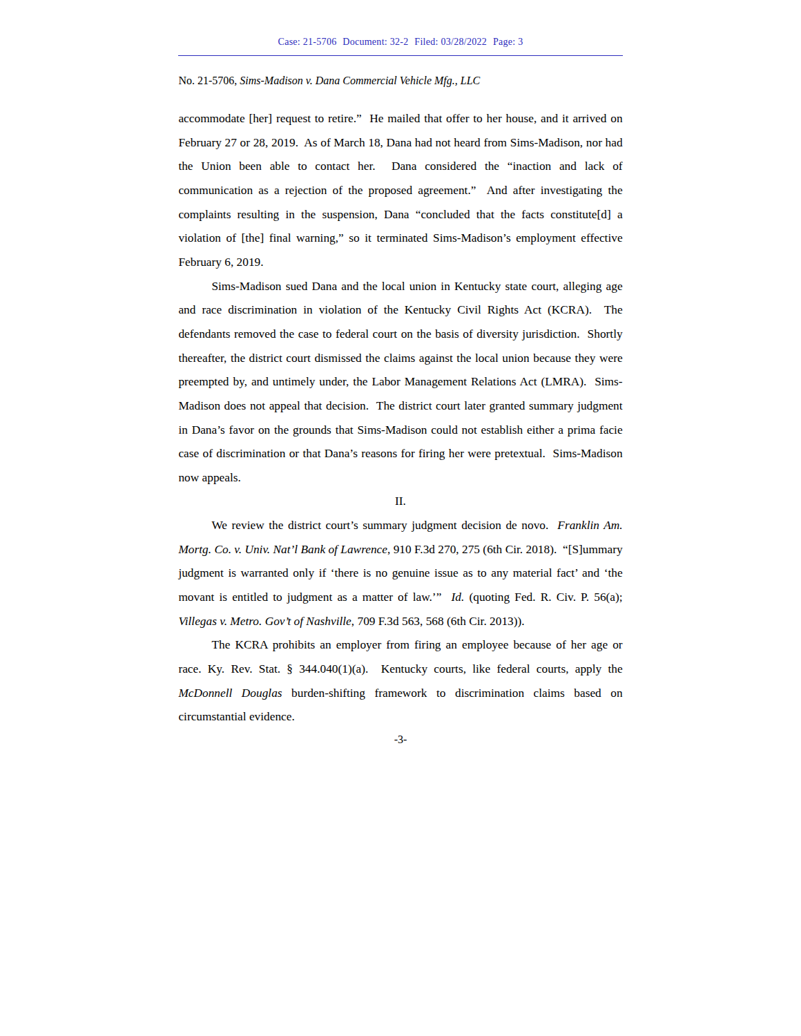Case: 21-5706 Document: 32-2 Filed: 03/28/2022 Page: 3
No. 21-5706, Sims-Madison v. Dana Commercial Vehicle Mfg., LLC
accommodate [her] request to retire.” He mailed that offer to her house, and it arrived on February 27 or 28, 2019. As of March 18, Dana had not heard from Sims-Madison, nor had the Union been able to contact her. Dana considered the “inaction and lack of communication as a rejection of the proposed agreement.” And after investigating the complaints resulting in the suspension, Dana “concluded that the facts constitute[d] a violation of [the] final warning,” so it terminated Sims-Madison’s employment effective February 6, 2019.
Sims-Madison sued Dana and the local union in Kentucky state court, alleging age and race discrimination in violation of the Kentucky Civil Rights Act (KCRA). The defendants removed the case to federal court on the basis of diversity jurisdiction. Shortly thereafter, the district court dismissed the claims against the local union because they were preempted by, and untimely under, the Labor Management Relations Act (LMRA). Sims-Madison does not appeal that decision. The district court later granted summary judgment in Dana’s favor on the grounds that Sims-Madison could not establish either a prima facie case of discrimination or that Dana’s reasons for firing her were pretextual. Sims-Madison now appeals.
II.
We review the district court’s summary judgment decision de novo. Franklin Am. Mortg. Co. v. Univ. Nat’l Bank of Lawrence, 910 F.3d 270, 275 (6th Cir. 2018). “[S]ummary judgment is warranted only if ‘there is no genuine issue as to any material fact’ and ‘the movant is entitled to judgment as a matter of law.’” Id. (quoting Fed. R. Civ. P. 56(a); Villegas v. Metro. Gov’t of Nashville, 709 F.3d 563, 568 (6th Cir. 2013)).
The KCRA prohibits an employer from firing an employee because of her age or race. Ky. Rev. Stat. § 344.040(1)(a). Kentucky courts, like federal courts, apply the McDonnell Douglas burden-shifting framework to discrimination claims based on circumstantial evidence.
-3-